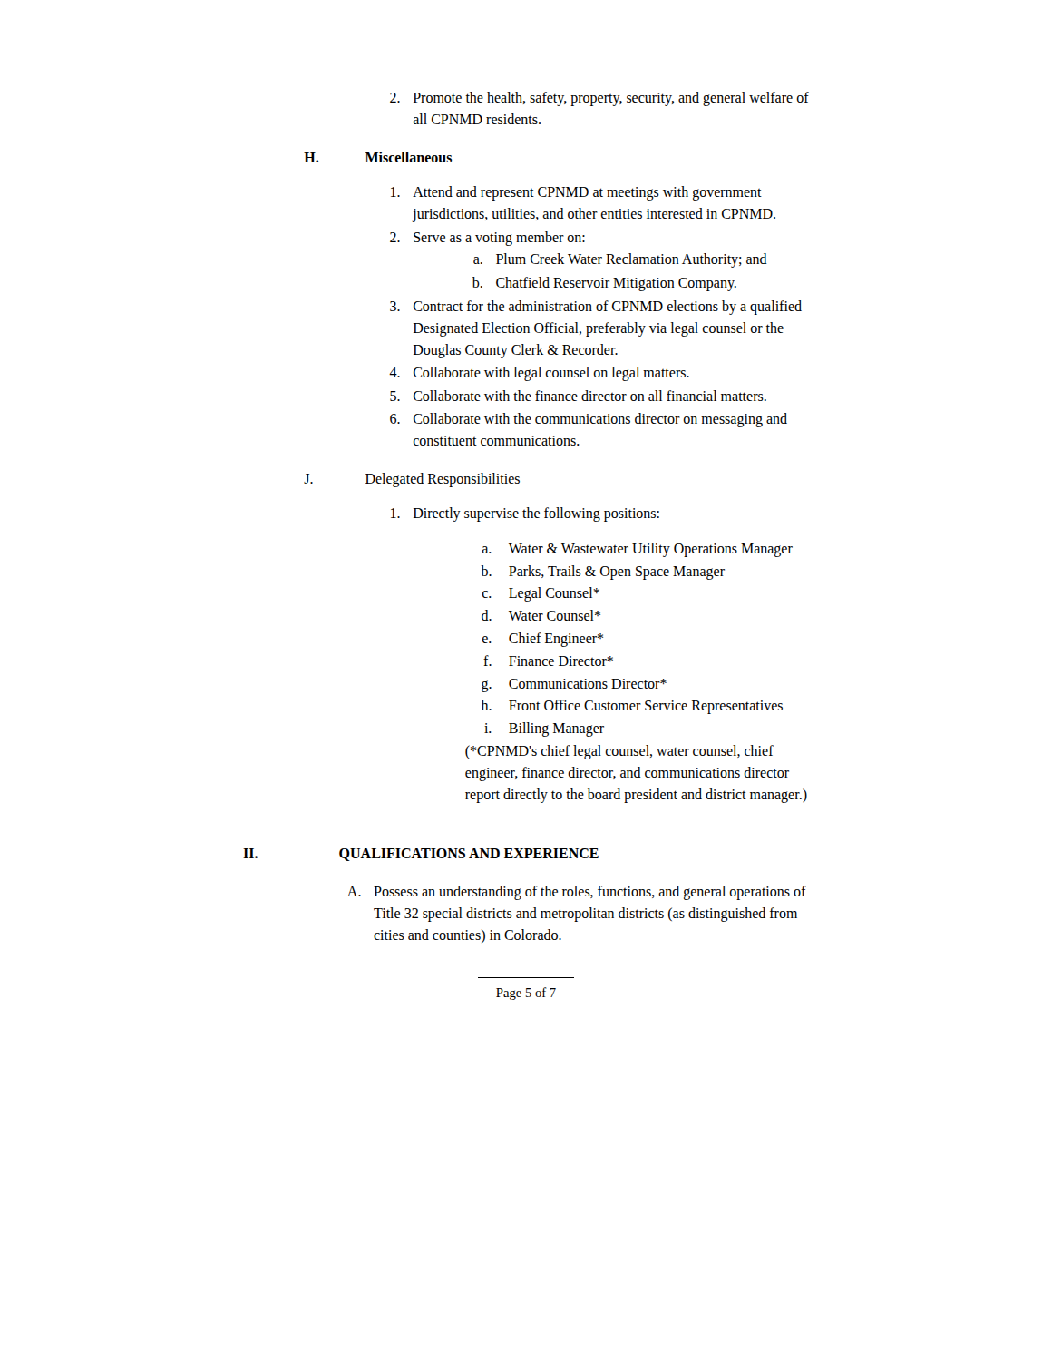Promote the health, safety, property, security, and general welfare of all CPNMD residents.
H. Miscellaneous
Attend and represent CPNMD at meetings with government jurisdictions, utilities, and other entities interested in CPNMD.
Serve as a voting member on:
Plum Creek Water Reclamation Authority; and
Chatfield Reservoir Mitigation Company.
Contract for the administration of CPNMD elections by a qualified Designated Election Official, preferably via legal counsel or the Douglas County Clerk & Recorder.
Collaborate with legal counsel on legal matters.
Collaborate with the finance director on all financial matters.
Collaborate with the communications director on messaging and constituent communications.
J. Delegated Responsibilities
Directly supervise the following positions:
Water & Wastewater Utility Operations Manager
Parks, Trails & Open Space Manager
Legal Counsel*
Water Counsel*
Chief Engineer*
Finance Director*
Communications Director*
Front Office Customer Service Representatives
Billing Manager
(*CPNMD's chief legal counsel, water counsel, chief engineer, finance director, and communications director report directly to the board president and district manager.)
II. QUALIFICATIONS AND EXPERIENCE
Possess an understanding of the roles, functions, and general operations of Title 32 special districts and metropolitan districts (as distinguished from cities and counties) in Colorado.
Page 5 of 7